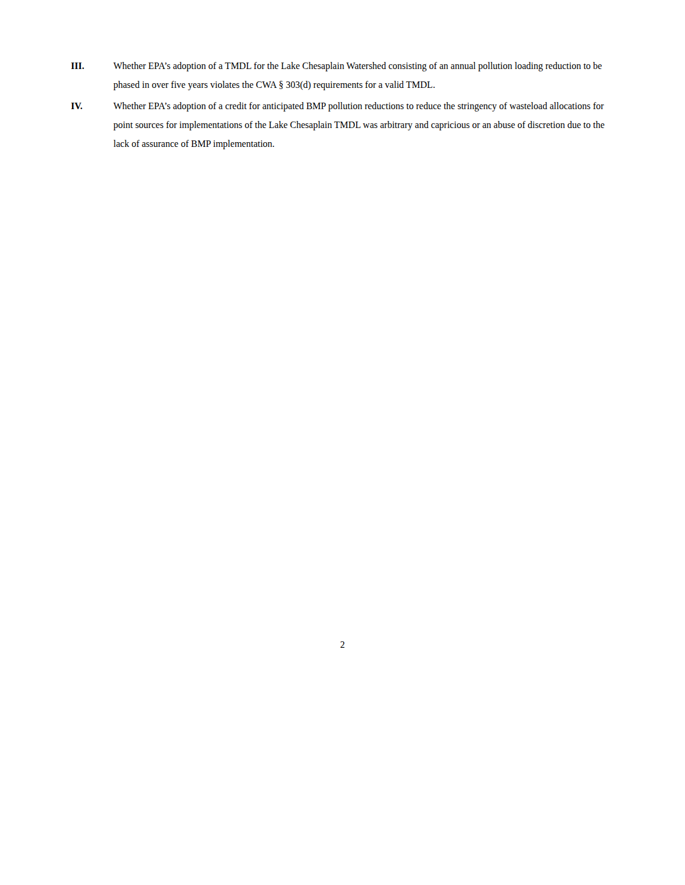III.
Whether EPA’s adoption of a TMDL for the Lake Chesaplain Watershed consisting of an annual pollution loading reduction to be phased in over five years violates the CWA § 303(d) requirements for a valid TMDL.
IV.
Whether EPA’s adoption of a credit for anticipated BMP pollution reductions to reduce the stringency of wasteload allocations for point sources for implementations of the Lake Chesaplain TMDL was arbitrary and capricious or an abuse of discretion due to the lack of assurance of BMP implementation.
2